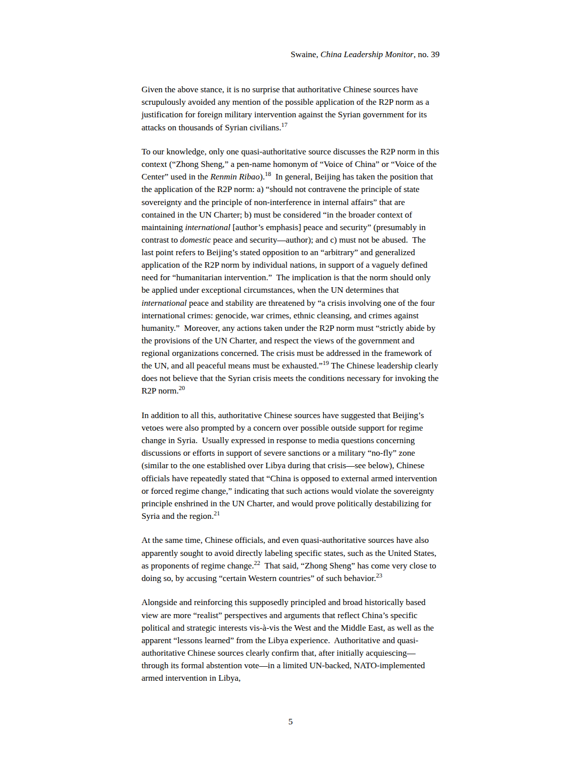Swaine, China Leadership Monitor, no. 39
Given the above stance, it is no surprise that authoritative Chinese sources have scrupulously avoided any mention of the possible application of the R2P norm as a justification for foreign military intervention against the Syrian government for its attacks on thousands of Syrian civilians.17
To our knowledge, only one quasi-authoritative source discusses the R2P norm in this context (“Zhong Sheng,” a pen-name homonym of “Voice of China” or “Voice of the Center” used in the Renmin Ribao).18 In general, Beijing has taken the position that the application of the R2P norm: a) “should not contravene the principle of state sovereignty and the principle of non-interference in internal affairs” that are contained in the UN Charter; b) must be considered “in the broader context of maintaining international [author’s emphasis] peace and security” (presumably in contrast to domestic peace and security—author); and c) must not be abused. The last point refers to Beijing’s stated opposition to an “arbitrary” and generalized application of the R2P norm by individual nations, in support of a vaguely defined need for “humanitarian intervention.” The implication is that the norm should only be applied under exceptional circumstances, when the UN determines that international peace and stability are threatened by “a crisis involving one of the four international crimes: genocide, war crimes, ethnic cleansing, and crimes against humanity.” Moreover, any actions taken under the R2P norm must “strictly abide by the provisions of the UN Charter, and respect the views of the government and regional organizations concerned. The crisis must be addressed in the framework of the UN, and all peaceful means must be exhausted.”19 The Chinese leadership clearly does not believe that the Syrian crisis meets the conditions necessary for invoking the R2P norm.20
In addition to all this, authoritative Chinese sources have suggested that Beijing’s vetoes were also prompted by a concern over possible outside support for regime change in Syria. Usually expressed in response to media questions concerning discussions or efforts in support of severe sanctions or a military “no-fly” zone (similar to the one established over Libya during that crisis—see below), Chinese officials have repeatedly stated that “China is opposed to external armed intervention or forced regime change,” indicating that such actions would violate the sovereignty principle enshrined in the UN Charter, and would prove politically destabilizing for Syria and the region.21
At the same time, Chinese officials, and even quasi-authoritative sources have also apparently sought to avoid directly labeling specific states, such as the United States, as proponents of regime change.22 That said, “Zhong Sheng” has come very close to doing so, by accusing “certain Western countries” of such behavior.23
Alongside and reinforcing this supposedly principled and broad historically based view are more “realist” perspectives and arguments that reflect China’s specific political and strategic interests vis-à-vis the West and the Middle East, as well as the apparent “lessons learned” from the Libya experience. Authoritative and quasi-authoritative Chinese sources clearly confirm that, after initially acquiescing—through its formal abstention vote—in a limited UN-backed, NATO-implemented armed intervention in Libya,
5